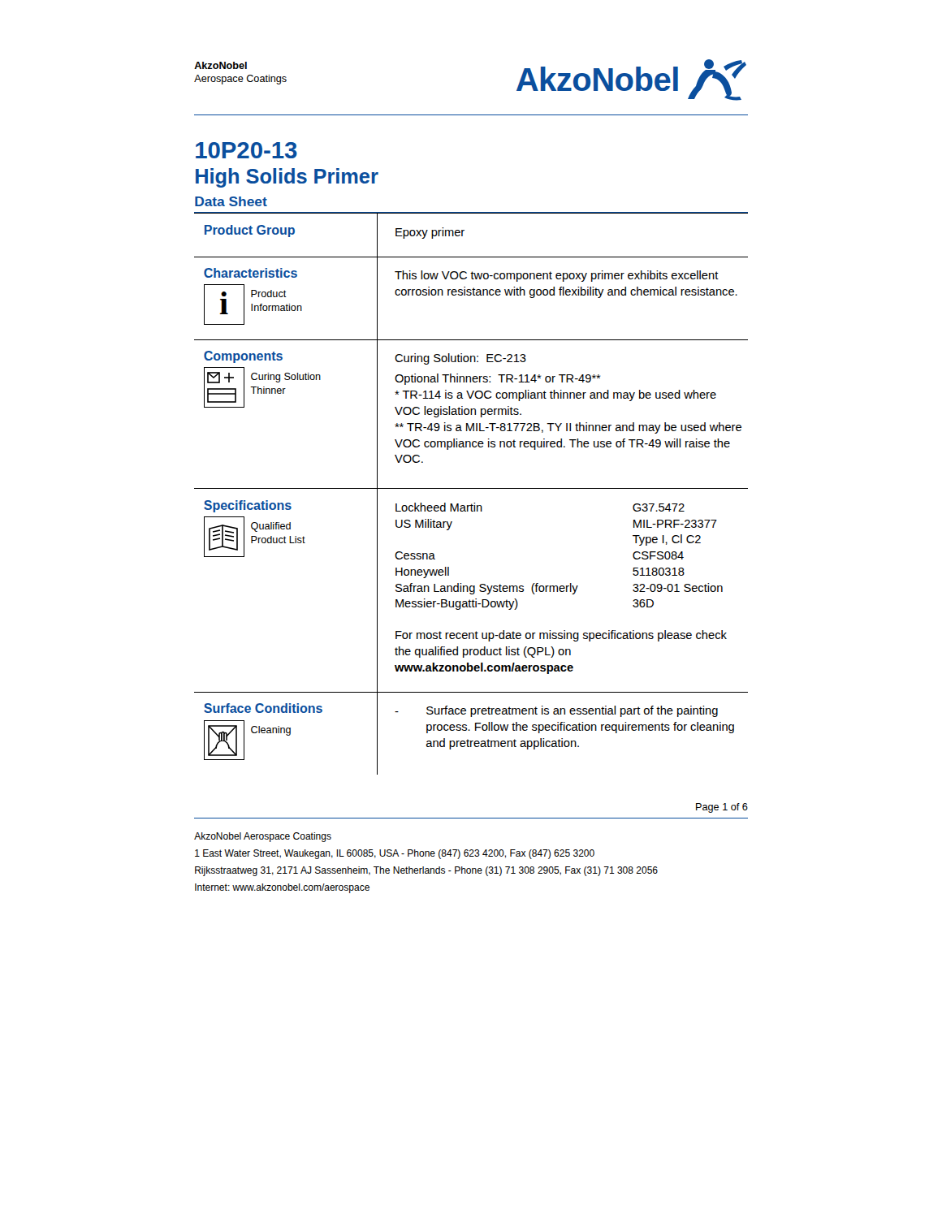AkzoNobel
Aerospace Coatings
AkzoNobel
10P20-13
High Solids Primer
Data Sheet
Product Group
Epoxy primer
Characteristics
i
Product
Information
This low VOC two-component epoxy primer exhibits excellent corrosion resistance with good flexibility and chemical resistance.
Components
Curing Solution
Thinner
Curing Solution: EC-213
Optional Thinners: TR-114* or TR-49**
* TR-114 is a VOC compliant thinner and may be used where VOC legislation permits.
** TR-49 is a MIL-T-81772B, TY II thinner and may be used where VOC compliance is not required. The use of TR-49 will raise the VOC.
Specifications
Qualified
Product List
| Lockheed Martin | G37.5472 |
| US Military | MIL-PRF-23377 Type I, Cl C2 |
| Cessna | CSFS084 |
| Honeywell | 51180318 |
| Safran Landing Systems (formerly Messier-Bugatti-Dowty) | 32-09-01 Section 36D |
For most recent up-date or missing specifications please check the qualified product list (QPL) on www.akzonobel.com/aerospace
Surface Conditions
Cleaning
-
Surface pretreatment is an essential part of the painting process. Follow the specification requirements for cleaning and pretreatment application.
Page 1 of 6
AkzoNobel Aerospace Coatings
1 East Water Street, Waukegan, IL 60085, USA - Phone (847) 623 4200, Fax (847) 625 3200
Rijksstraatweg 31, 2171 AJ Sassenheim, The Netherlands - Phone (31) 71 308 2905, Fax (31) 71 308 2056
Internet: www.akzonobel.com/aerospace